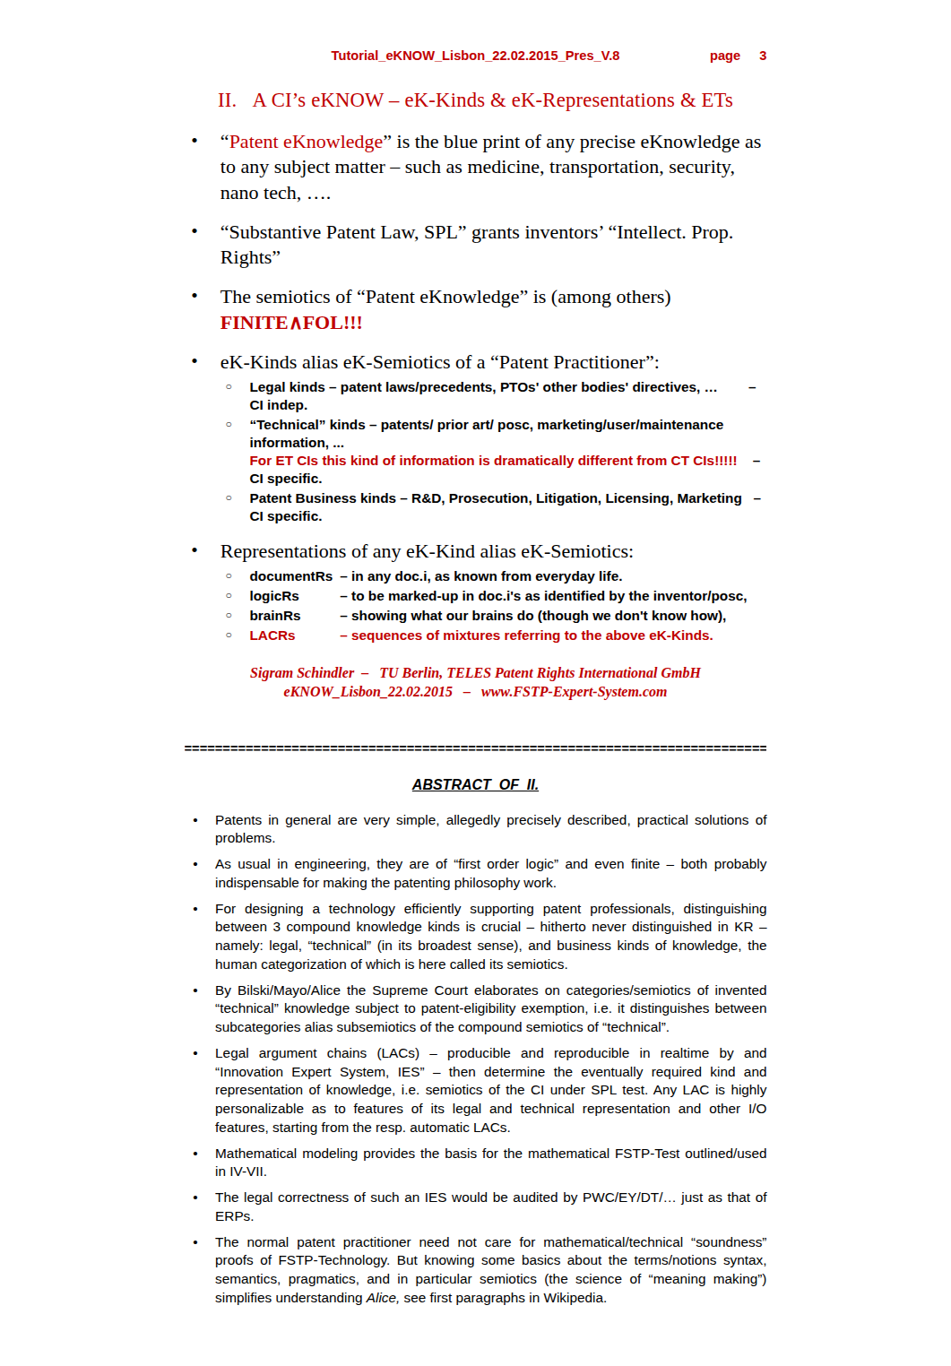Tutorial_eKNOW_Lisbon_22.02.2015_Pres_V.8 page3
II. A CI’s eKNOW – eK-Kinds & eK-Representations & ETs
“Patent eKnowledge” is the blue print of any precise eKnowledge as to any subject matter – such as medicine, transportation, security, nano tech, ….
“Substantive Patent Law, SPL” grants inventors’ “Intellect. Prop. Rights”
The semiotics of “Patent eKnowledge” is (among others) FINITE∧FOL!!!
eK-Kinds alias eK-Semiotics of a “Patent Practitioner”:
Legal kinds – patent laws/precedents, PTOs' other bodies' directives, … – CI indep.
“Technical” kinds – patents/ prior art/ posc, marketing/user/maintenance information, ...
For ET CIs this kind of information is dramatically different from CT CIs!!!!! – CI specific.
Patent Business kinds – R&D, Prosecution, Litigation, Licensing, Marketing – CI specific.
Representations of any eK-Kind alias eK-Semiotics:
documentRs– in any doc.i, as known from everyday life.
logicRs– to be marked-up in doc.i's as identified by the inventor/posc,
brainRs– showing what our brains do (though we don't know how),
LACRs– sequences of mixtures referring to the above eK-Kinds.
Sigram Schindler – TU Berlin, TELES Patent Rights International GmbH
eKNOW_Lisbon_22.02.2015 – www.FSTP-Expert-System.com
==============================================================================
ABSTRACT OF II.
Patents in general are very simple, allegedly precisely described, practical solutions of problems.
As usual in engineering, they are of “first order logic” and even finite – both probably indispensable for making the patenting philosophy work.
For designing a technology efficiently supporting patent professionals, distinguishing between 3 compound knowledge kinds is crucial – hitherto never distinguished in KR – namely: legal, “technical” (in its broadest sense), and business kinds of knowledge, the human categorization of which is here called its semiotics.
By Bilski/Mayo/Alice the Supreme Court elaborates on categories/semiotics of invented “technical” knowledge subject to patent-eligibility exemption, i.e. it distinguishes between subcategories alias subsemiotics of the compound semiotics of “technical”.
Legal argument chains (LACs) – producible and reproducible in realtime by and “Innovation Expert System, IES” – then determine the eventually required kind and representation of knowledge, i.e. semiotics of the CI under SPL test. Any LAC is highly personalizable as to features of its legal and technical representation and other I/O features, starting from the resp. automatic LACs.
Mathematical modeling provides the basis for the mathematical FSTP-Test outlined/used in IV-VII.
The legal correctness of such an IES would be audited by PWC/EY/DT/… just as that of ERPs.
The normal patent practitioner need not care for mathematical/technical “soundness” proofs of FSTP-Technology. But knowing some basics about the terms/notions syntax, semantics, pragmatics, and in particular semiotics (the science of “meaning making”) simplifies understanding Alice, see first paragraphs in Wikipedia.